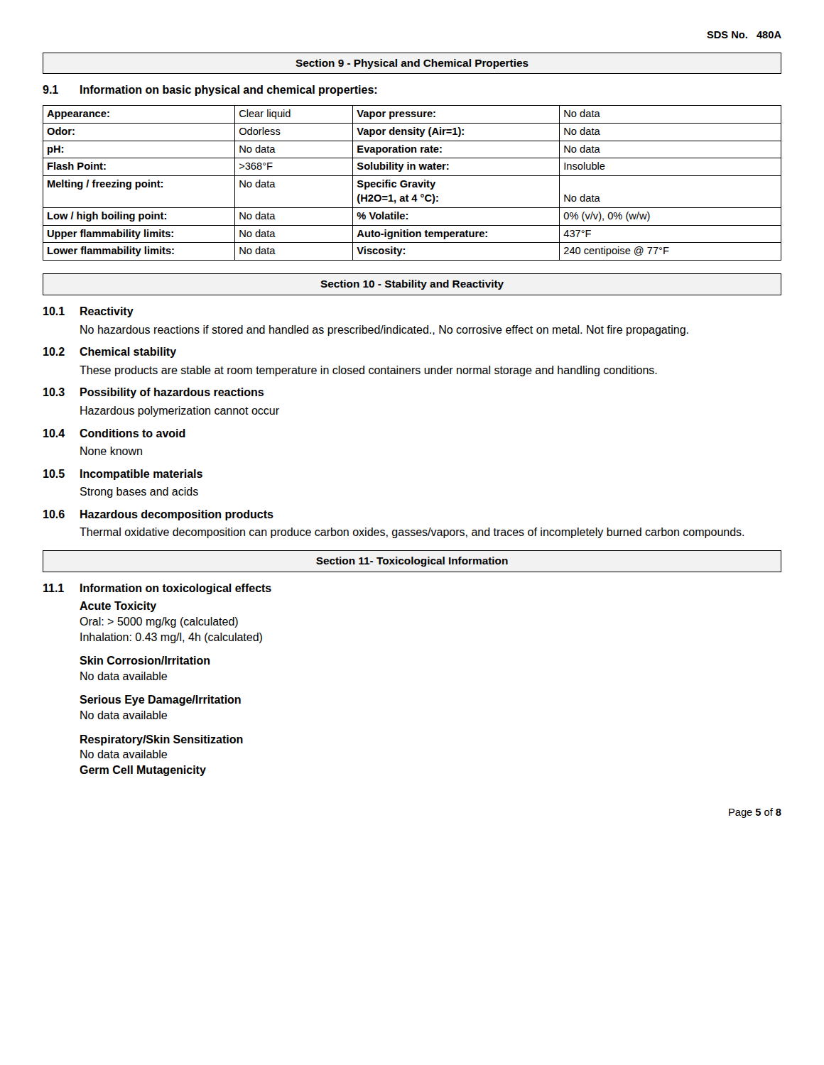SDS No. 480A
Section 9 - Physical and Chemical Properties
9.1
Information on basic physical and chemical properties:
| Appearance: | Clear liquid | Vapor pressure: | No data |
| Odor: | Odorless | Vapor density (Air=1): | No data |
| pH: | No data | Evaporation rate: | No data |
| Flash Point: | >368°F | Solubility in water: | Insoluble |
| Melting / freezing point: | No data | Specific Gravity (H2O=1, at 4 °C): | No data |
| Low / high boiling point: | No data | % Volatile: | 0% (v/v), 0% (w/w) |
| Upper flammability limits: | No data | Auto-ignition temperature: | 437°F |
| Lower flammability limits: | No data | Viscosity: | 240 centipoise @ 77°F |
Section 10 - Stability and Reactivity
10.1
Reactivity
No hazardous reactions if stored and handled as prescribed/indicated., No corrosive effect on metal. Not fire propagating.
10.2
Chemical stability
These products are stable at room temperature in closed containers under normal storage and handling conditions.
10.3
Possibility of hazardous reactions
Hazardous polymerization cannot occur
10.4
Conditions to avoid
None known
10.5
Incompatible materials
Strong bases and acids
10.6
Hazardous decomposition products
Thermal oxidative decomposition can produce carbon oxides, gasses/vapors, and traces of incompletely burned carbon compounds.
Section 11- Toxicological Information
11.1
Information on toxicological effects
Acute Toxicity
Oral: > 5000 mg/kg (calculated)
Inhalation: 0.43 mg/l, 4h (calculated)
Skin Corrosion/Irritation
No data available
Serious Eye Damage/Irritation
No data available
Respiratory/Skin Sensitization
No data available
Germ Cell Mutagenicity
Page 5 of 8